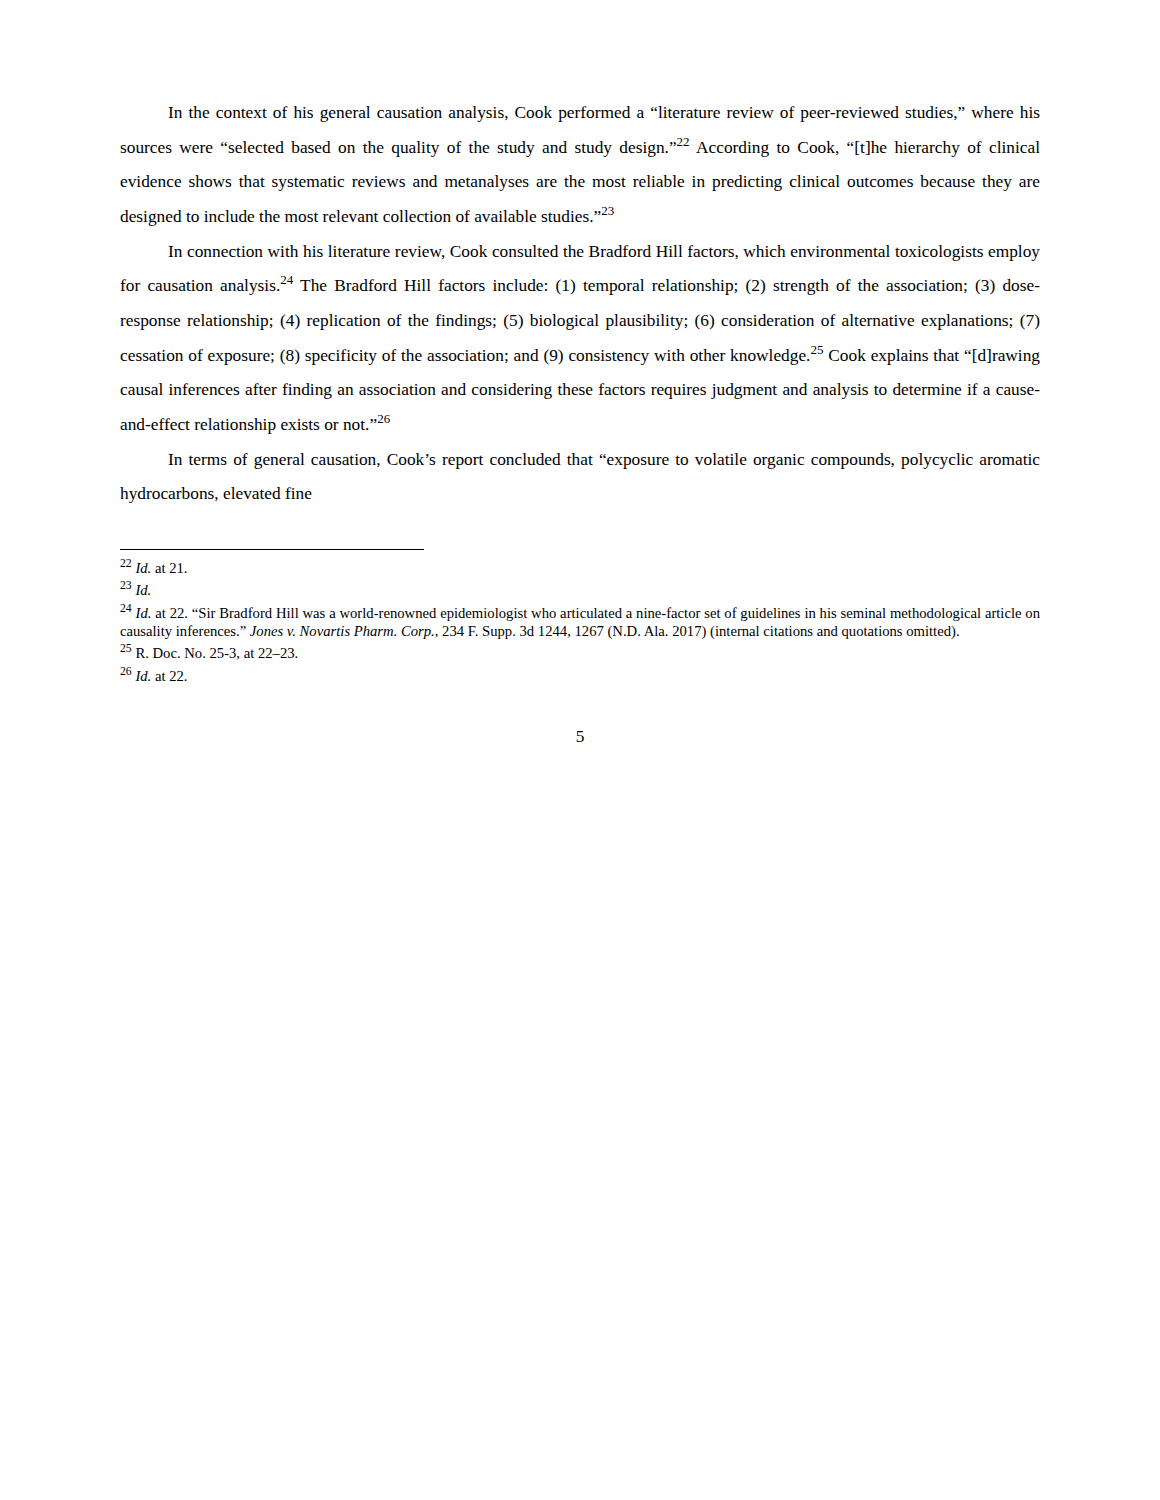In the context of his general causation analysis, Cook performed a “literature review of peer-reviewed studies,” where his sources were “selected based on the quality of the study and study design.”22 According to Cook, “[t]he hierarchy of clinical evidence shows that systematic reviews and metanalyses are the most reliable in predicting clinical outcomes because they are designed to include the most relevant collection of available studies.”23
In connection with his literature review, Cook consulted the Bradford Hill factors, which environmental toxicologists employ for causation analysis.24 The Bradford Hill factors include: (1) temporal relationship; (2) strength of the association; (3) dose-response relationship; (4) replication of the findings; (5) biological plausibility; (6) consideration of alternative explanations; (7) cessation of exposure; (8) specificity of the association; and (9) consistency with other knowledge.25 Cook explains that “[d]rawing causal inferences after finding an association and considering these factors requires judgment and analysis to determine if a cause-and-effect relationship exists or not.”26
In terms of general causation, Cook’s report concluded that “exposure to volatile organic compounds, polycyclic aromatic hydrocarbons, elevated fine
22 Id. at 21.
23 Id.
24 Id. at 22. “Sir Bradford Hill was a world-renowned epidemiologist who articulated a nine-factor set of guidelines in his seminal methodological article on causality inferences.” Jones v. Novartis Pharm. Corp., 234 F. Supp. 3d 1244, 1267 (N.D. Ala. 2017) (internal citations and quotations omitted).
25 R. Doc. No. 25-3, at 22–23.
26 Id. at 22.
5